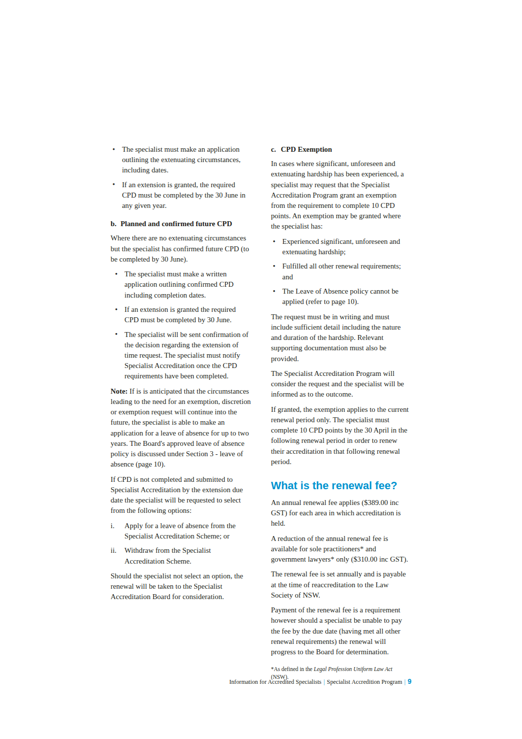The specialist must make an application outlining the extenuating circumstances, including dates.
If an extension is granted, the required CPD must be completed by the 30 June in any given year.
b. Planned and confirmed future CPD
Where there are no extenuating circumstances but the specialist has confirmed future CPD (to be completed by 30 June).
The specialist must make a written application outlining confirmed CPD including completion dates.
If an extension is granted the required CPD must be completed by 30 June.
The specialist will be sent confirmation of the decision regarding the extension of time request. The specialist must notify Specialist Accreditation once the CPD requirements have been completed.
Note: If is is anticipated that the circumstances leading to the need for an exemption, discretion or exemption request will continue into the future, the specialist is able to make an application for a leave of absence for up to two years. The Board's approved leave of absence policy is discussed under Section 3 - leave of absence (page 10).
If CPD is not completed and submitted to Specialist Accreditation by the extension due date the specialist will be requested to select from the following options:
Apply for a leave of absence from the Specialist Accreditation Scheme; or
Withdraw from the Specialist Accreditation Scheme.
Should the specialist not select an option, the renewal will be taken to the Specialist Accreditation Board for consideration.
c. CPD Exemption
In cases where significant, unforeseen and extenuating hardship has been experienced, a specialist may request that the Specialist Accreditation Program grant an exemption from the requirement to complete 10 CPD points. An exemption may be granted where the specialist has:
Experienced significant, unforeseen and extenuating hardship;
Fulfilled all other renewal requirements; and
The Leave of Absence policy cannot be applied (refer to page 10).
The request must be in writing and must include sufficient detail including the nature and duration of the hardship. Relevant supporting documentation must also be provided.
The Specialist Accreditation Program will consider the request and the specialist will be informed as to the outcome.
If granted, the exemption applies to the current renewal period only. The specialist must complete 10 CPD points by the 30 April in the following renewal period in order to renew their accreditation in that following renewal period.
What is the renewal fee?
An annual renewal fee applies ($389.00 inc GST) for each area in which accreditation is held.
A reduction of the annual renewal fee is available for sole practitioners* and government lawyers* only ($310.00 inc GST).
The renewal fee is set annually and is payable at the time of reaccreditation to the Law Society of NSW.
Payment of the renewal fee is a requirement however should a specialist be unable to pay the fee by the due date (having met all other renewal requirements) the renewal will progress to the Board for determination.
*As defined in the Legal Profession Uniform Law Act (NSW).
Information for Accredited Specialists|Specialist Accredition Program|9